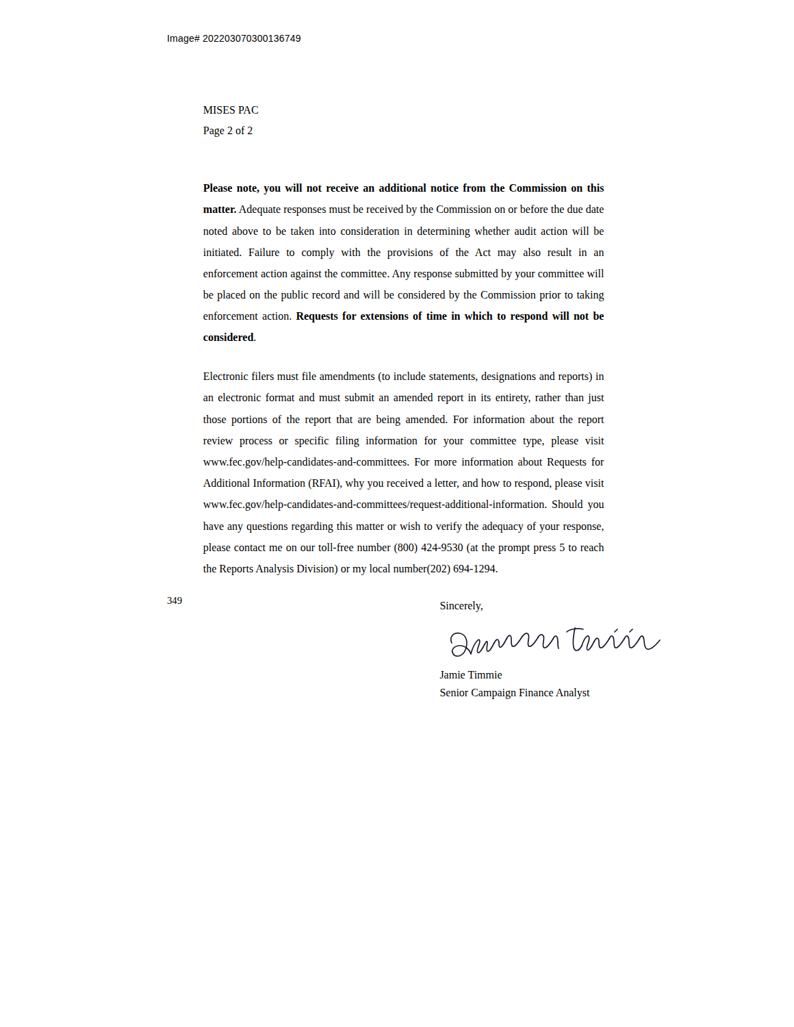Image# 202203070300136749
MISES PAC
Page 2 of 2
Please note, you will not receive an additional notice from the Commission on this matter. Adequate responses must be received by the Commission on or before the due date noted above to be taken into consideration in determining whether audit action will be initiated. Failure to comply with the provisions of the Act may also result in an enforcement action against the committee. Any response submitted by your committee will be placed on the public record and will be considered by the Commission prior to taking enforcement action. Requests for extensions of time in which to respond will not be considered.
Electronic filers must file amendments (to include statements, designations and reports) in an electronic format and must submit an amended report in its entirety, rather than just those portions of the report that are being amended. For information about the report review process or specific filing information for your committee type, please visit www.fec.gov/help-candidates-and-committees. For more information about Requests for Additional Information (RFAI), why you received a letter, and how to respond, please visit www.fec.gov/help-candidates-and-committees/request-additional-information. Should you have any questions regarding this matter or wish to verify the adequacy of your response, please contact me on our toll-free number (800) 424-9530 (at the prompt press 5 to reach the Reports Analysis Division) or my local number(202) 694-1294.
Sincerely,
Jamie Timmie
Senior Campaign Finance Analyst
349